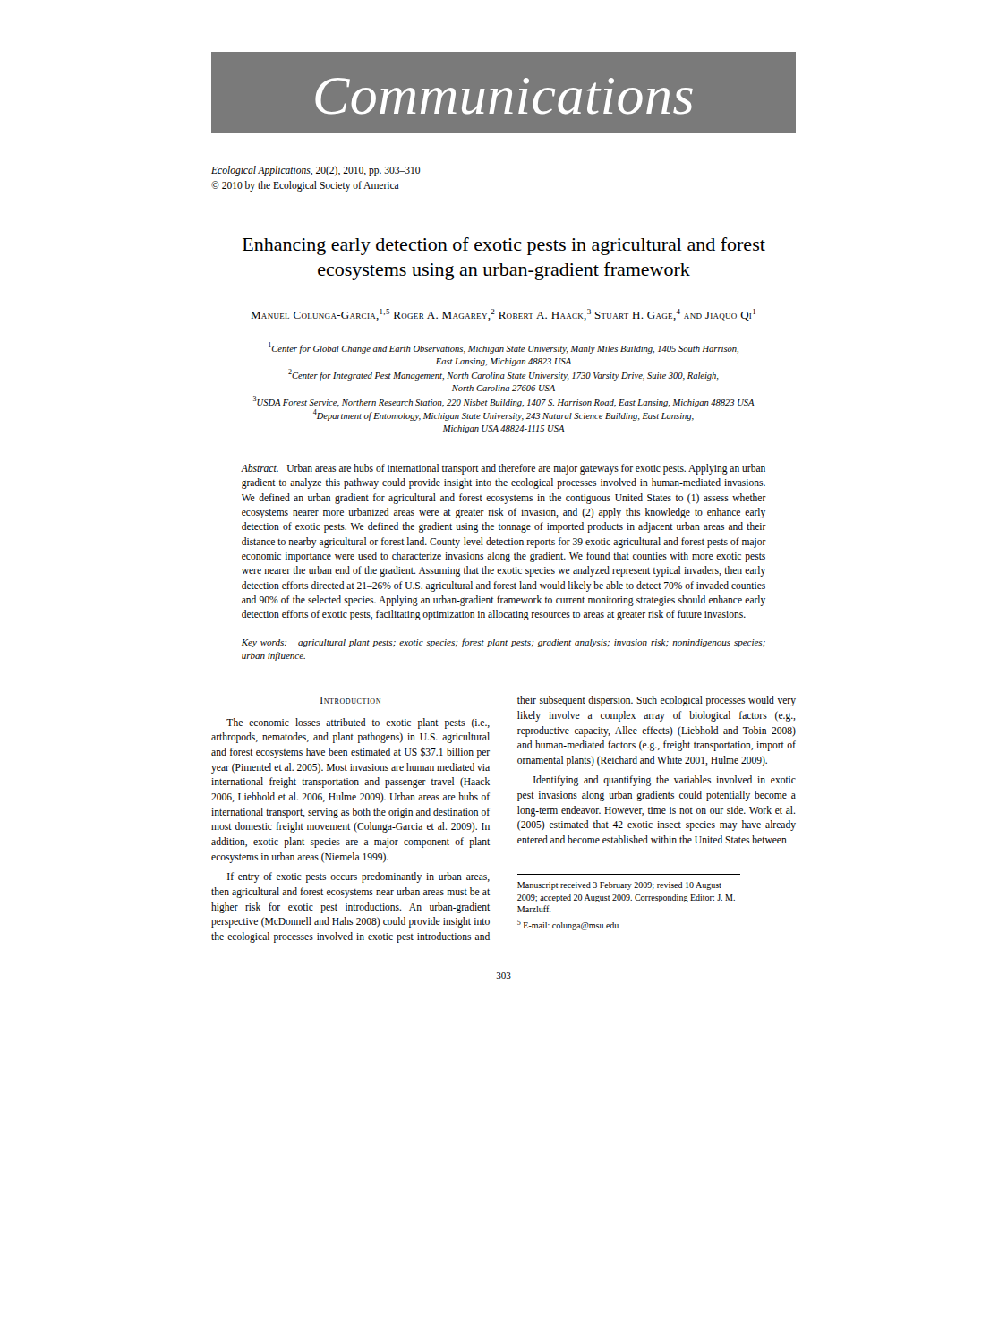Communications
Ecological Applications, 20(2), 2010, pp. 303–310
© 2010 by the Ecological Society of America
Enhancing early detection of exotic pests in agricultural and forest
ecosystems using an urban-gradient framework
Manuel Colunga-Garcia,1,5 Roger A. Magarey,2 Robert A. Haack,3 Stuart H. Gage,4 and Jiaquo Qi1
1Center for Global Change and Earth Observations, Michigan State University, Manly Miles Building, 1405 South Harrison,
East Lansing, Michigan 48823 USA
2Center for Integrated Pest Management, North Carolina State University, 1730 Varsity Drive, Suite 300, Raleigh,
North Carolina 27606 USA
3USDA Forest Service, Northern Research Station, 220 Nisbet Building, 1407 S. Harrison Road, East Lansing, Michigan 48823 USA
4Department of Entomology, Michigan State University, 243 Natural Science Building, East Lansing,
Michigan USA 48824-1115 USA
Abstract. Urban areas are hubs of international transport and therefore are major gateways for exotic pests. Applying an urban gradient to analyze this pathway could provide insight into the ecological processes involved in human-mediated invasions. We defined an urban gradient for agricultural and forest ecosystems in the contiguous United States to (1) assess whether ecosystems nearer more urbanized areas were at greater risk of invasion, and (2) apply this knowledge to enhance early detection of exotic pests. We defined the gradient using the tonnage of imported products in adjacent urban areas and their distance to nearby agricultural or forest land. County-level detection reports for 39 exotic agricultural and forest pests of major economic importance were used to characterize invasions along the gradient. We found that counties with more exotic pests were nearer the urban end of the gradient. Assuming that the exotic species we analyzed represent typical invaders, then early detection efforts directed at 21–26% of U.S. agricultural and forest land would likely be able to detect 70% of invaded counties and 90% of the selected species. Applying an urban-gradient framework to current monitoring strategies should enhance early detection efforts of exotic pests, facilitating optimization in allocating resources to areas at greater risk of future invasions.
Key words: agricultural plant pests; exotic species; forest plant pests; gradient analysis; invasion risk; nonindigenous species; urban influence.
Introduction
The economic losses attributed to exotic plant pests (i.e., arthropods, nematodes, and plant pathogens) in U.S. agricultural and forest ecosystems have been estimated at US $37.1 billion per year (Pimentel et al. 2005). Most invasions are human mediated via international freight transportation and passenger travel (Haack 2006, Liebhold et al. 2006, Hulme 2009). Urban areas are hubs of international transport, serving as both the origin and destination of most domestic freight movement (Colunga-Garcia et al. 2009). In addition, exotic plant species are a major component of plant ecosystems in urban areas (Niemela 1999).
If entry of exotic pests occurs predominantly in urban areas, then agricultural and forest ecosystems near urban areas must be at higher risk for exotic pest introductions. An urban-gradient perspective (McDonnell and Hahs 2008) could provide insight into the ecological processes involved in exotic pest introductions and their subsequent dispersion. Such ecological processes would very likely involve a complex array of biological factors (e.g., reproductive capacity, Allee effects) (Liebhold and Tobin 2008) and human-mediated factors (e.g., freight transportation, import of ornamental plants) (Reichard and White 2001, Hulme 2009).
Identifying and quantifying the variables involved in exotic pest invasions along urban gradients could potentially become a long-term endeavor. However, time is not on our side. Work et al. (2005) estimated that 42 exotic insect species may have already entered and become established within the United States between
Manuscript received 3 February 2009; revised 10 August 2009; accepted 20 August 2009. Corresponding Editor: J. M. Marzluff.
5 E-mail: colunga@msu.edu
303